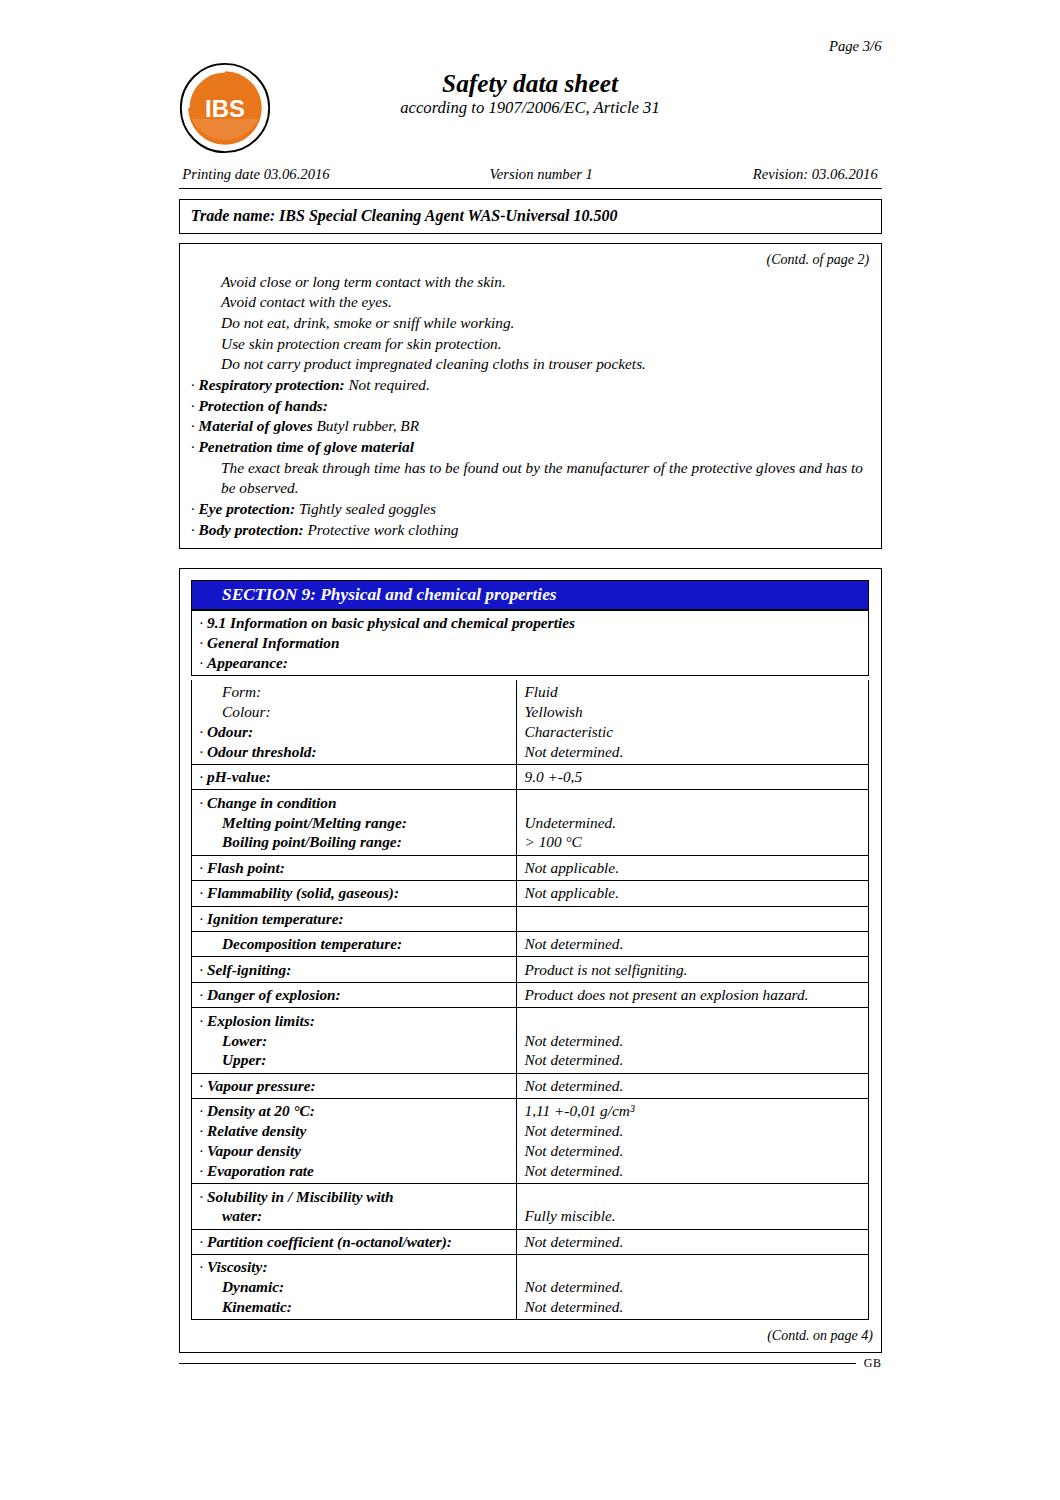Page 3/6
IBS
Safety data sheet
according to 1907/2006/EC, Article 31
Printing date 03.06.2016
Version number 1
Revision: 03.06.2016
Trade name: IBS Special Cleaning Agent WAS-Universal 10.500
(Contd. of page 2)
Avoid close or long term contact with the skin.
Avoid contact with the eyes.
Do not eat, drink, smoke or sniff while working.
Use skin protection cream for skin protection.
Do not carry product impregnated cleaning cloths in trouser pockets.
· Respiratory protection: Not required.
· Protection of hands:
· Material of gloves Butyl rubber, BR
· Penetration time of glove material
The exact break through time has to be found out by the manufacturer of the protective gloves and has to be observed.
· Eye protection: Tightly sealed goggles
· Body protection: Protective work clothing
SECTION 9: Physical and chemical properties
| · 9.1 Information on basic physical and chemical properties · General Information · Appearance: |
| Form: Colour: · Odour: · Odour threshold: | Fluid Yellowish Characteristic Not determined. |
| · pH-value: | 9.0 +-0,5 |
| · Change in condition Melting point/Melting range: Boiling point/Boiling range: | Undetermined. > 100 °C |
| · Flash point: | Not applicable. |
| · Flammability (solid, gaseous): | Not applicable. |
| · Ignition temperature: | |
| Decomposition temperature: | Not determined. |
| · Self-igniting: | Product is not selfigniting. |
| · Danger of explosion: | Product does not present an explosion hazard. |
| · Explosion limits: Lower: Upper: | Not determined. Not determined. |
| · Vapour pressure: | Not determined. |
| · Density at 20 °C: · Relative density · Vapour density · Evaporation rate | 1,11 +-0,01 g/cm³ Not determined. Not determined. Not determined. |
| · Solubility in / Miscibility with water: | Fully miscible. |
| · Partition coefficient (n-octanol/water): | Not determined. |
| · Viscosity: Dynamic: Kinematic: | Not determined. Not determined. |
(Contd. on page 4)
GB